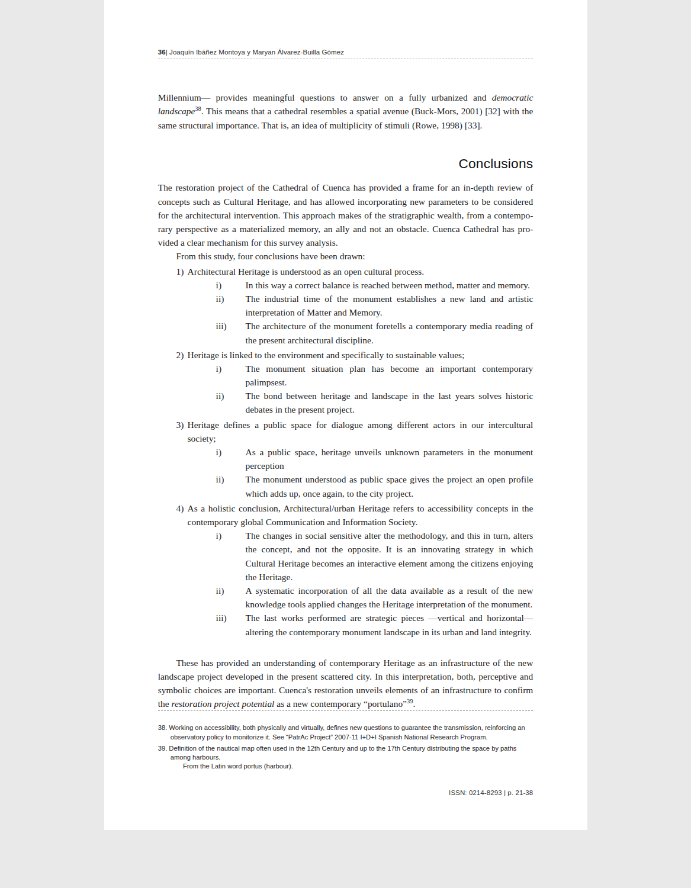36| Joaquín Ibáñez Montoya y Maryan Álvarez-Builla Gómez
Millennium— provides meaningful questions to answer on a fully urbanized and democratic landscape38. This means that a cathedral resembles a spatial avenue (Buck-Mors, 2001) [32] with the same structural importance. That is, an idea of multiplicity of stimuli (Rowe, 1998) [33].
Conclusions
The restoration project of the Cathedral of Cuenca has provided a frame for an in-depth review of concepts such as Cultural Heritage, and has allowed incorporating new parameters to be considered for the architectural intervention. This approach makes of the stratigraphic wealth, from a contemporary perspective as a materialized memory, an ally and not an obstacle. Cuenca Cathedral has provided a clear mechanism for this survey analysis.
From this study, four conclusions have been drawn:
1) Architectural Heritage is understood as an open cultural process.
i) In this way a correct balance is reached between method, matter and memory.
ii) The industrial time of the monument establishes a new land and artistic interpretation of Matter and Memory.
iii) The architecture of the monument foretells a contemporary media reading of the present architectural discipline.
2) Heritage is linked to the environment and specifically to sustainable values;
i) The monument situation plan has become an important contemporary palimpsest.
ii) The bond between heritage and landscape in the last years solves historic debates in the present project.
3) Heritage defines a public space for dialogue among different actors in our intercultural society;
i) As a public space, heritage unveils unknown parameters in the monument perception
ii) The monument understood as public space gives the project an open profile which adds up, once again, to the city project.
4) As a holistic conclusion, Architectural/urban Heritage refers to accessibility concepts in the contemporary global Communication and Information Society.
i) The changes in social sensitive alter the methodology, and this in turn, alters the concept, and not the opposite. It is an innovating strategy in which Cultural Heritage becomes an interactive element among the citizens enjoying the Heritage.
ii) A systematic incorporation of all the data available as a result of the new knowledge tools applied changes the Heritage interpretation of the monument.
iii) The last works performed are strategic pieces —vertical and horizontal— altering the contemporary monument landscape in its urban and land integrity.
These has provided an understanding of contemporary Heritage as an infrastructure of the new landscape project developed in the present scattered city. In this interpretation, both, perceptive and symbolic choices are important. Cuenca's restoration unveils elements of an infrastructure to confirm the restoration project potential as a new contemporary “portulano”39.
38. Working on accessibility, both physically and virtually, defines new questions to guarantee the transmission, reinforcing an observatory policy to monitorize it. See “PatrAc Project” 2007-11 I+D+I Spanish National Research Program.
39. Definition of the nautical map often used in the 12th Century and up to the 17th Century distributing the space by paths among harbours. From the Latin word portus (harbour).
ISSN: 0214-8293 | p. 21-38